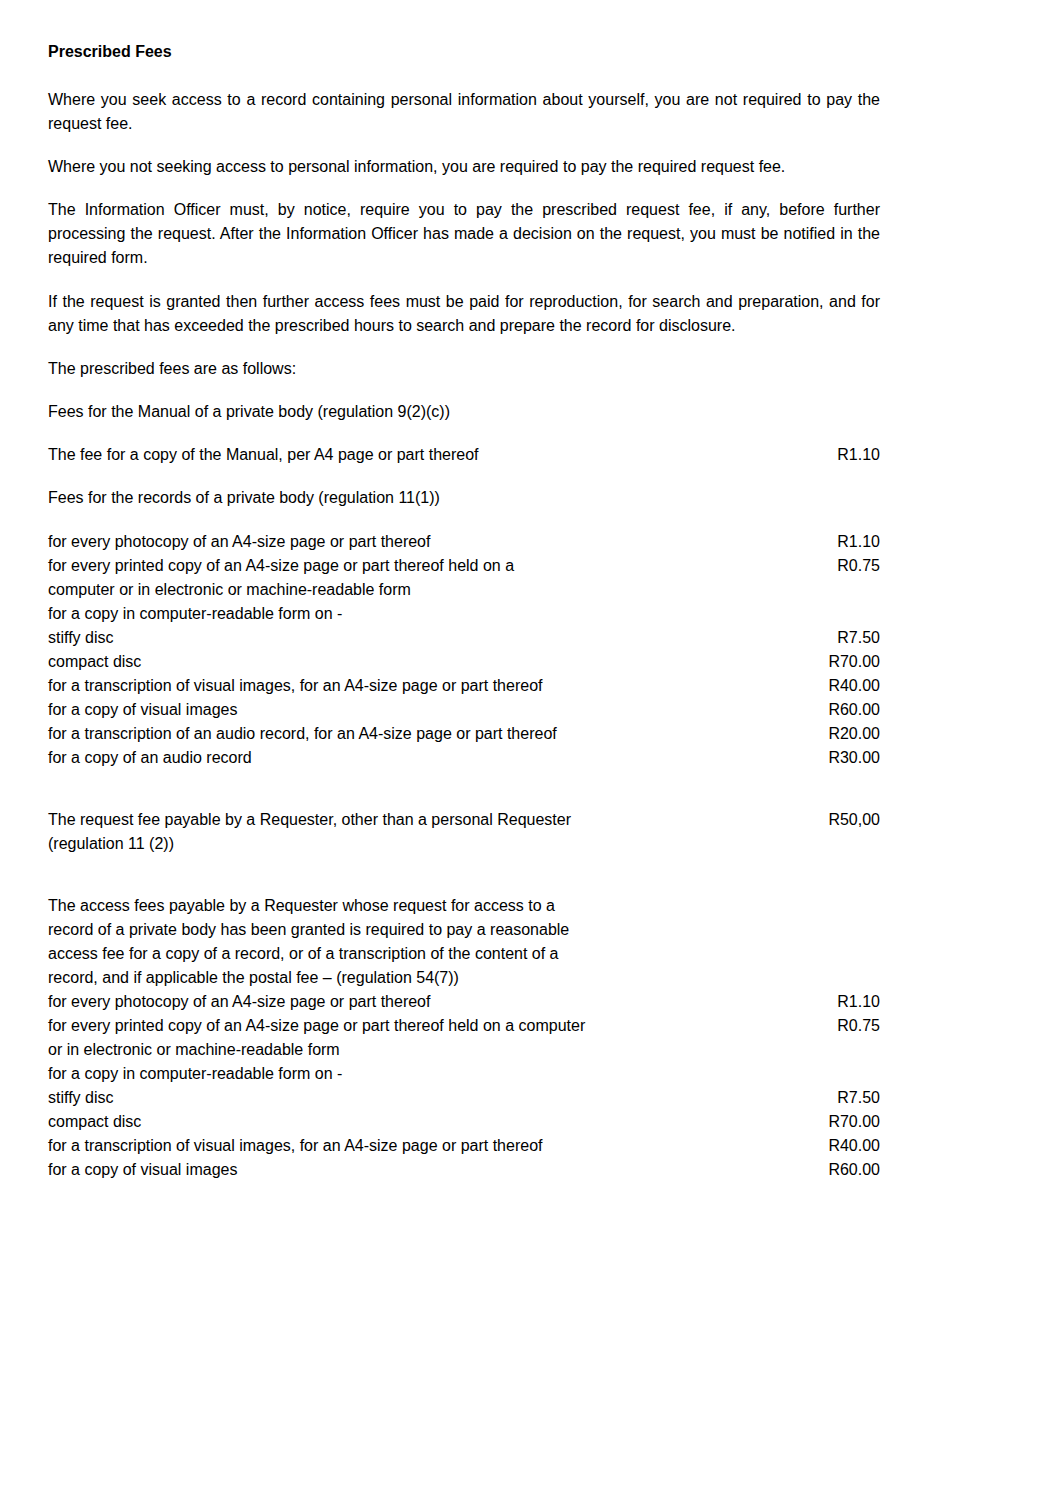Prescribed Fees
Where you seek access to a record containing personal information about yourself, you are not required to pay the request fee.
Where you not seeking access to personal information, you are required to pay the required request fee.
The Information Officer must, by notice, require you to pay the prescribed request fee, if any, before further processing the request. After the Information Officer has made a decision on the request, you must be notified in the required form.
If the request is granted then further access fees must be paid for reproduction, for search and preparation, and for any time that has exceeded the prescribed hours to search and prepare the record for disclosure.
The prescribed fees are as follows:
Fees for the Manual of a private body (regulation 9(2)(c))
| The fee for a copy of the Manual, per A4 page or part thereof | R1.10 |
Fees for the records of a private body (regulation 11(1))
| for every photocopy of an A4-size page or part thereof | R1.10 |
| for every printed copy of an A4-size page or part thereof held on a computer or in electronic or machine-readable form | R0.75 |
| for a copy in computer-readable form on - | |
| stiffy disc | R7.50 |
| compact disc | R70.00 |
| for a transcription of visual images, for an A4-size page or part thereof | R40.00 |
| for a copy of visual images | R60.00 |
| for a transcription of an audio record, for an A4-size page or part thereof | R20.00 |
| for a copy of an audio record | R30.00 |
| The request fee payable by a Requester, other than a personal Requester (regulation 11 (2)) | R50,00 |
| The access fees payable by a Requester whose request for access to a record of a private body has been granted is required to pay a reasonable access fee for a copy of a record, or of a transcription of the content of a record, and if applicable the postal fee – (regulation 54(7)) | |
| for every photocopy of an A4-size page or part thereof | R1.10 |
| for every printed copy of an A4-size page or part thereof held on a computer or in electronic or machine-readable form | R0.75 |
| for a copy in computer-readable form on - | |
| stiffy disc | R7.50 |
| compact disc | R70.00 |
| for a transcription of visual images, for an A4-size page or part thereof | R40.00 |
| for a copy of visual images | R60.00 |